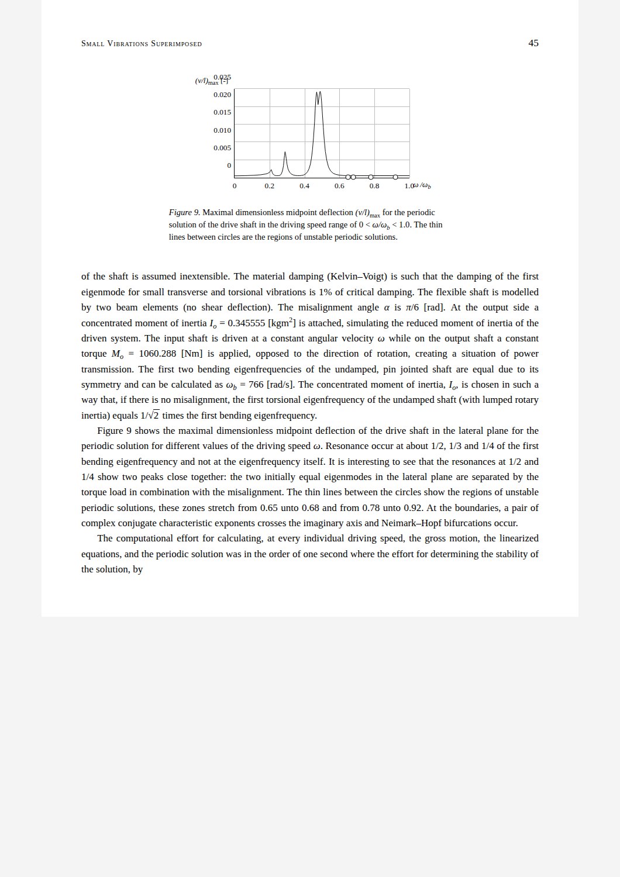Small Vibrations Superimposed 45
(v/l) max [-]
0 0.005 0.010 0.015 0.020 0.025 0 0.2 0.4 0.6 0.8 1.0 ω /ωb
Figure 9. Maximal dimensionless midpoint deflection (v/l)max for the periodic solution of the drive shaft in the driving speed range of 0 < ω/ωb < 1.0. The thin lines between circles are the regions of unstable periodic solutions.
of the shaft is assumed inextensible. The material damping (Kelvin–Voigt) is such that the damping of the first eigenmode for small transverse and torsional vibrations is 1% of critical damping. The flexible shaft is modelled by two beam elements (no shear deflection). The misalignment angle α is π/6 [rad]. At the output side a concentrated moment of inertia Io = 0.345555 [kgm2] is attached, simulating the reduced moment of inertia of the driven system. The input shaft is driven at a constant angular velocity ω while on the output shaft a constant torque Mo = 1060.288 [Nm] is applied, opposed to the direction of rotation, creating a situation of power transmission. The first two bending eigenfrequencies of the undamped, pin jointed shaft are equal due to its symmetry and can be calculated as ωb = 766 [rad/s]. The concentrated moment of inertia, Io, is chosen in such a way that, if there is no misalignment, the first torsional eigenfrequency of the undamped shaft (with lumped rotary inertia) equals 1/√2 times the first bending eigenfrequency.
Figure 9 shows the maximal dimensionless midpoint deflection of the drive shaft in the lateral plane for the periodic solution for different values of the driving speed ω. Resonance occur at about 1/2, 1/3 and 1/4 of the first bending eigenfrequency and not at the eigenfrequency itself. It is interesting to see that the resonances at 1/2 and 1/4 show two peaks close together: the two initially equal eigenmodes in the lateral plane are separated by the torque load in combination with the misalignment. The thin lines between the circles show the regions of unstable periodic solutions, these zones stretch from 0.65 unto 0.68 and from 0.78 unto 0.92. At the boundaries, a pair of complex conjugate characteristic exponents crosses the imaginary axis and Neimark–Hopf bifurcations occur.
The computational effort for calculating, at every individual driving speed, the gross motion, the linearized equations, and the periodic solution was in the order of one second where the effort for determining the stability of the solution, by